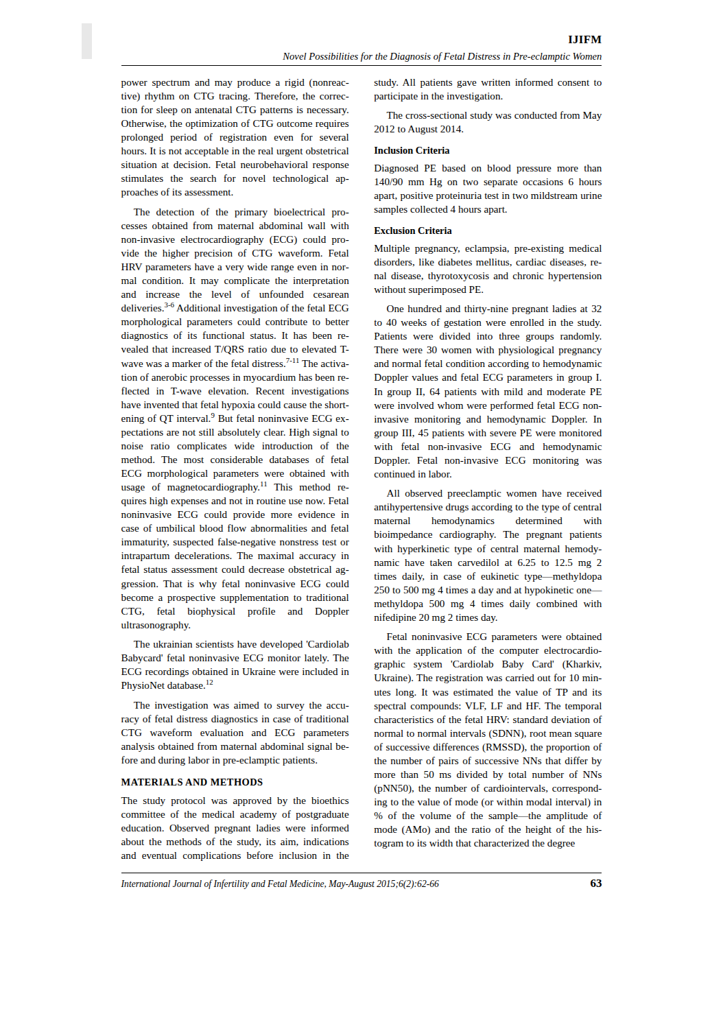IJIFM
Novel Possibilities for the Diagnosis of Fetal Distress in Pre-eclamptic Women
power spectrum and may produce a rigid (nonreactive) rhythm on CTG tracing. Therefore, the correction for sleep on antenatal CTG patterns is necessary. Otherwise, the optimization of CTG outcome requires prolonged period of registration even for several hours. It is not acceptable in the real urgent obstetrical situation at decision. Fetal neurobehavioral response stimulates the search for novel technological approaches of its assessment.
The detection of the primary bioelectrical processes obtained from maternal abdominal wall with non-invasive electrocardiography (ECG) could provide the higher precision of CTG waveform. Fetal HRV parameters have a very wide range even in normal condition. It may complicate the interpretation and increase the level of unfounded cesarean deliveries.3-6 Additional investigation of the fetal ECG morphological parameters could contribute to better diagnostics of its functional status. It has been revealed that increased T/QRS ratio due to elevated T-wave was a marker of the fetal distress.7-11 The activation of anerobic processes in myocardium has been reflected in T-wave elevation. Recent investigations have invented that fetal hypoxia could cause the shortening of QT interval.9 But fetal noninvasive ECG expectations are not still absolutely clear. High signal to noise ratio complicates wide introduction of the method. The most considerable databases of fetal ECG morphological parameters were obtained with usage of magnetocardiography.11 This method requires high expenses and not in routine use now. Fetal noninvasive ECG could provide more evidence in case of umbilical blood flow abnormalities and fetal immaturity, suspected false-negative nonstress test or intrapartum decelerations. The maximal accuracy in fetal status assessment could decrease obstetrical aggression. That is why fetal noninvasive ECG could become a prospective supplementation to traditional CTG, fetal biophysical profile and Doppler ultrasonography.
The ukrainian scientists have developed 'Cardiolab Babycard' fetal noninvasive ECG monitor lately. The ECG recordings obtained in Ukraine were included in PhysioNet database.12
The investigation was aimed to survey the accuracy of fetal distress diagnostics in case of traditional CTG waveform evaluation and ECG parameters analysis obtained from maternal abdominal signal before and during labor in pre-eclamptic patients.
Materials and Methods
The study protocol was approved by the bioethics committee of the medical academy of postgraduate education. Observed pregnant ladies were informed about the methods of the study, its aim, indications and eventual complications before inclusion in the study. All patients gave written informed consent to participate in the investigation.
The cross-sectional study was conducted from May 2012 to August 2014.
Inclusion Criteria
Diagnosed PE based on blood pressure more than 140/90 mm Hg on two separate occasions 6 hours apart, positive proteinuria test in two mildstream urine samples collected 4 hours apart.
Exclusion Criteria
Multiple pregnancy, eclampsia, pre-existing medical disorders, like diabetes mellitus, cardiac diseases, renal disease, thyrotoxycosis and chronic hypertension without superimposed PE.
One hundred and thirty-nine pregnant ladies at 32 to 40 weeks of gestation were enrolled in the study. Patients were divided into three groups randomly. There were 30 women with physiological pregnancy and normal fetal condition according to hemodynamic Doppler values and fetal ECG parameters in group I. In group II, 64 patients with mild and moderate PE were involved whom were performed fetal ECG noninvasive monitoring and hemodynamic Doppler. In group III, 45 patients with severe PE were monitored with fetal non-invasive ECG and hemodynamic Doppler. Fetal non-invasive ECG monitoring was continued in labor.
All observed preeclamptic women have received antihypertensive drugs according to the type of central maternal hemodynamics determined with bioimpedance cardiography. The pregnant patients with hyperkinetic type of central maternal hemodynamic have taken carvedilol at 6.25 to 12.5 mg 2 times daily, in case of eukinetic type—methyldopa 250 to 500 mg 4 times a day and at hypokinetic one—methyldopa 500 mg 4 times daily combined with nifedipine 20 mg 2 times day.
Fetal noninvasive ECG parameters were obtained with the application of the computer electrocardiographic system 'Cardiolab Baby Card' (Kharkiv, Ukraine). The registration was carried out for 10 minutes long. It was estimated the value of TP and its spectral compounds: VLF, LF and HF. The temporal characteristics of the fetal HRV: standard deviation of normal to normal intervals (SDNN), root mean square of successive differences (RMSSD), the proportion of the number of pairs of successive NNs that differ by more than 50 ms divided by total number of NNs (pNN50), the number of cardiointervals, corresponding to the value of mode (or within modal interval) in % of the volume of the sample—the amplitude of mode (AMo) and the ratio of the height of the histogram to its width that characterized the degree
International Journal of Infertility and Fetal Medicine, May-August 2015;6(2):62-66 63